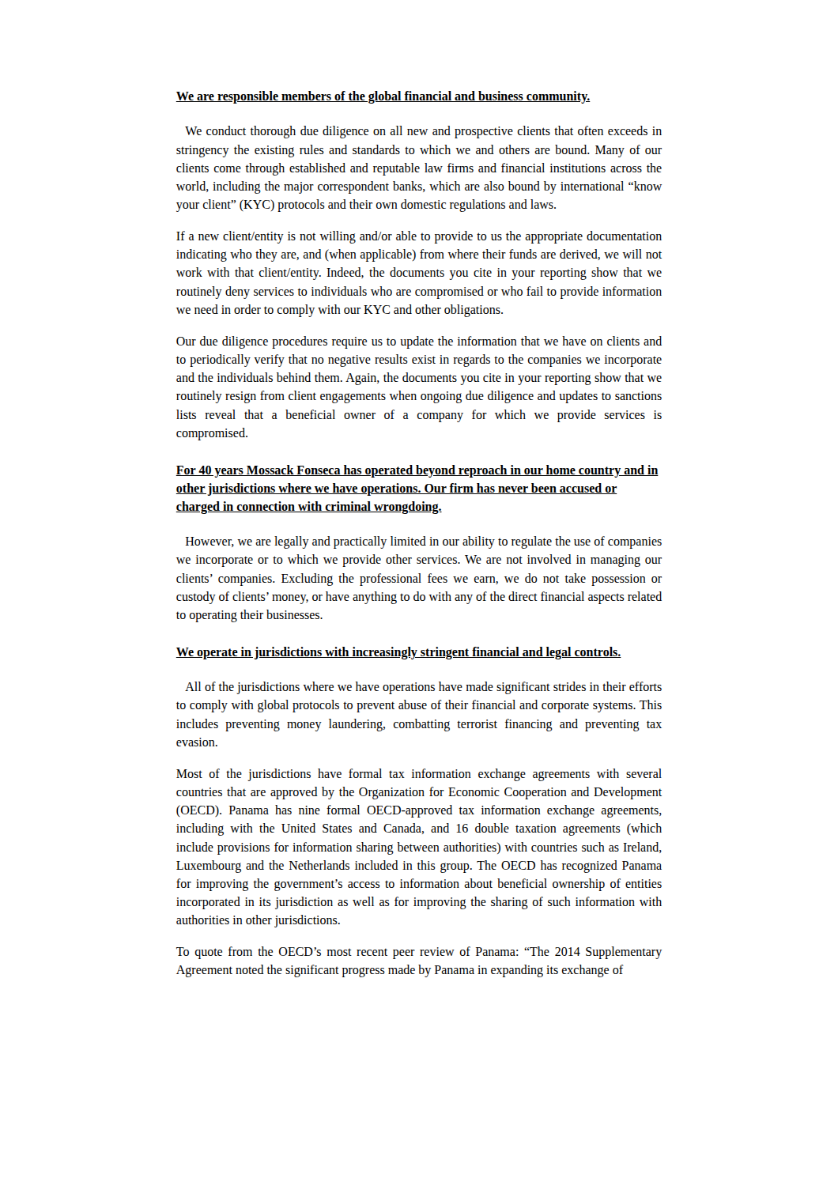We are responsible members of the global financial and business community.
We conduct thorough due diligence on all new and prospective clients that often exceeds in stringency the existing rules and standards to which we and others are bound. Many of our clients come through established and reputable law firms and financial institutions across the world, including the major correspondent banks, which are also bound by international “know your client” (KYC) protocols and their own domestic regulations and laws.
If a new client/entity is not willing and/or able to provide to us the appropriate documentation indicating who they are, and (when applicable) from where their funds are derived, we will not work with that client/entity. Indeed, the documents you cite in your reporting show that we routinely deny services to individuals who are compromised or who fail to provide information we need in order to comply with our KYC and other obligations.
Our due diligence procedures require us to update the information that we have on clients and to periodically verify that no negative results exist in regards to the companies we incorporate and the individuals behind them. Again, the documents you cite in your reporting show that we routinely resign from client engagements when ongoing due diligence and updates to sanctions lists reveal that a beneficial owner of a company for which we provide services is compromised.
For 40 years Mossack Fonseca has operated beyond reproach in our home country and in other jurisdictions where we have operations. Our firm has never been accused or charged in connection with criminal wrongdoing.
However, we are legally and practically limited in our ability to regulate the use of companies we incorporate or to which we provide other services. We are not involved in managing our clients’ companies. Excluding the professional fees we earn, we do not take possession or custody of clients’ money, or have anything to do with any of the direct financial aspects related to operating their businesses.
We operate in jurisdictions with increasingly stringent financial and legal controls.
All of the jurisdictions where we have operations have made significant strides in their efforts to comply with global protocols to prevent abuse of their financial and corporate systems. This includes preventing money laundering, combatting terrorist financing and preventing tax evasion.
Most of the jurisdictions have formal tax information exchange agreements with several countries that are approved by the Organization for Economic Cooperation and Development (OECD). Panama has nine formal OECD-approved tax information exchange agreements, including with the United States and Canada, and 16 double taxation agreements (which include provisions for information sharing between authorities) with countries such as Ireland, Luxembourg and the Netherlands included in this group. The OECD has recognized Panama for improving the government’s access to information about beneficial ownership of entities incorporated in its jurisdiction as well as for improving the sharing of such information with authorities in other jurisdictions.
To quote from the OECD’s most recent peer review of Panama: “The 2014 Supplementary Agreement noted the significant progress made by Panama in expanding its exchange of